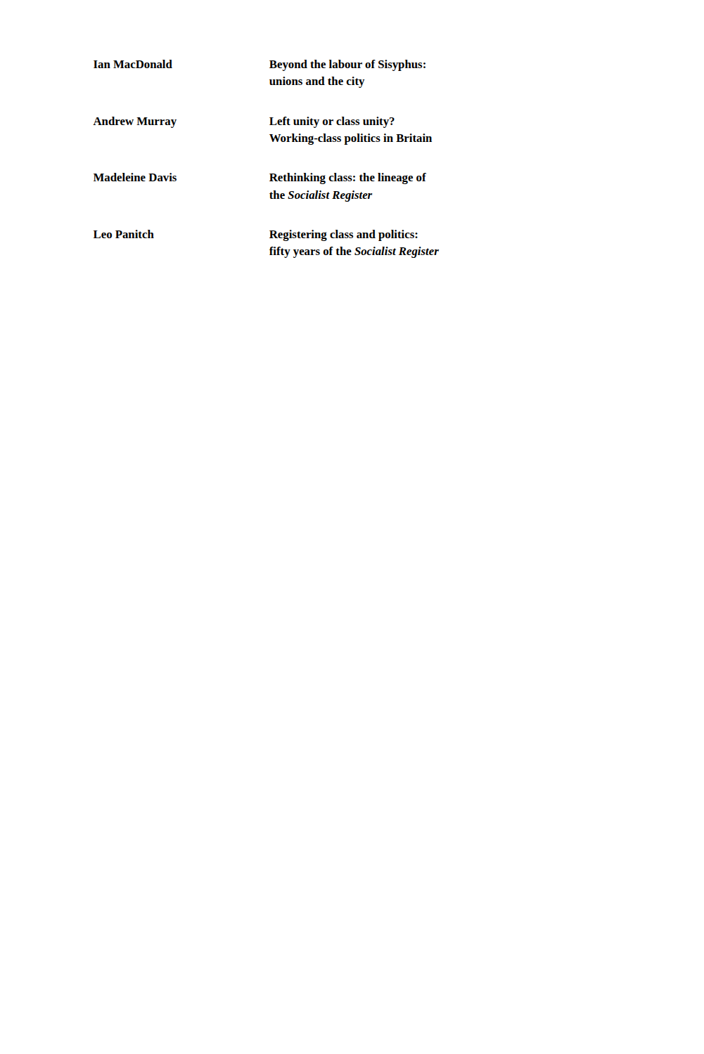| Ian MacDonald | Beyond the labour of Sisyphus: unions and the city |
| Andrew Murray | Left unity or class unity? Working-class politics in Britain |
| Madeleine Davis | Rethinking class: the lineage of the Socialist Register |
| Leo Panitch | Registering class and politics: fifty years of the Socialist Register |